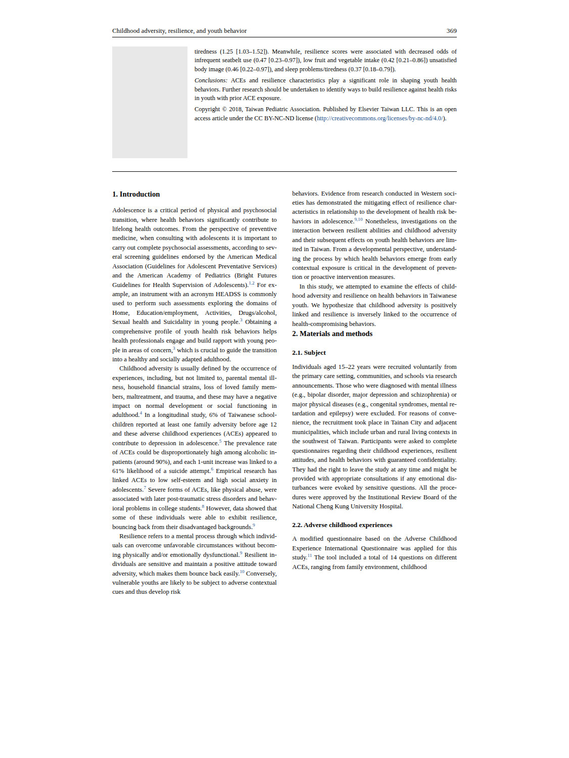Childhood adversity, resilience, and youth behavior 369
tiredness (1.25 [1.03–1.52]). Meanwhile, resilience scores were associated with decreased odds of infrequent seatbelt use (0.47 [0.23–0.97]), low fruit and vegetable intake (0.42 [0.21–0.86]) unsatisfied body image (0.46 [0.22–0.97]), and sleep problems/tiredness (0.37 [0.18–0.79]).
Conclusions: ACEs and resilience characteristics play a significant role in shaping youth health behaviors. Further research should be undertaken to identify ways to build resilience against health risks in youth with prior ACE exposure.
Copyright © 2018, Taiwan Pediatric Association. Published by Elsevier Taiwan LLC. This is an open access article under the CC BY-NC-ND license (http://creativecommons.org/licenses/by-nc-nd/4.0/).
1. Introduction
Adolescence is a critical period of physical and psychosocial transition, where health behaviors significantly contribute to lifelong health outcomes. From the perspective of preventive medicine, when consulting with adolescents it is important to carry out complete psychosocial assessments, according to several screening guidelines endorsed by the American Medical Association (Guidelines for Adolescent Preventative Services) and the American Academy of Pediatrics (Bright Futures Guidelines for Health Supervision of Adolescents).1,2 For example, an instrument with an acronym HEADSS is commonly used to perform such assessments exploring the domains of Home, Education/employment, Activities, Drugs/alcohol, Sexual health and Suicidality in young people.3 Obtaining a comprehensive profile of youth health risk behaviors helps health professionals engage and build rapport with young people in areas of concern,3 which is crucial to guide the transition into a healthy and socially adapted adulthood.
Childhood adversity is usually defined by the occurrence of experiences, including, but not limited to, parental mental illness, household financial strains, loss of loved family members, maltreatment, and trauma, and these may have a negative impact on normal development or social functioning in adulthood.4 In a longitudinal study, 6% of Taiwanese schoolchildren reported at least one family adversity before age 12 and these adverse childhood experiences (ACEs) appeared to contribute to depression in adolescence.5 The prevalence rate of ACEs could be disproportionately high among alcoholic inpatients (around 90%), and each 1-unit increase was linked to a 61% likelihood of a suicide attempt.6 Empirical research has linked ACEs to low self-esteem and high social anxiety in adolescents.7 Severe forms of ACEs, like physical abuse, were associated with later post-traumatic stress disorders and behavioral problems in college students.8 However, data showed that some of these individuals were able to exhibit resilience, bouncing back from their disadvantaged backgrounds.9
Resilience refers to a mental process through which individuals can overcome unfavorable circumstances without becoming physically and/or emotionally dysfunctional.9 Resilient individuals are sensitive and maintain a positive attitude toward adversity, which makes them bounce back easily.10 Conversely, vulnerable youths are likely to be subject to adverse contextual cues and thus develop risk
behaviors. Evidence from research conducted in Western societies has demonstrated the mitigating effect of resilience characteristics in relationship to the development of health risk behaviors in adolescence.9,10 Nonetheless, investigations on the interaction between resilient abilities and childhood adversity and their subsequent effects on youth health behaviors are limited in Taiwan. From a developmental perspective, understanding the process by which health behaviors emerge from early contextual exposure is critical in the development of prevention or proactive intervention measures.
In this study, we attempted to examine the effects of childhood adversity and resilience on health behaviors in Taiwanese youth. We hypothesize that childhood adversity is positively linked and resilience is inversely linked to the occurrence of health-compromising behaviors.
2. Materials and methods
2.1. Subject
Individuals aged 15–22 years were recruited voluntarily from the primary care setting, communities, and schools via research announcements. Those who were diagnosed with mental illness (e.g., bipolar disorder, major depression and schizophrenia) or major physical diseases (e.g., congenital syndromes, mental retardation and epilepsy) were excluded. For reasons of convenience, the recruitment took place in Tainan City and adjacent municipalities, which include urban and rural living contexts in the southwest of Taiwan. Participants were asked to complete questionnaires regarding their childhood experiences, resilient attitudes, and health behaviors with guaranteed confidentiality. They had the right to leave the study at any time and might be provided with appropriate consultations if any emotional disturbances were evoked by sensitive questions. All the procedures were approved by the Institutional Review Board of the National Cheng Kung University Hospital.
2.2. Adverse childhood experiences
A modified questionnaire based on the Adverse Childhood Experience International Questionnaire was applied for this study.11 The tool included a total of 14 questions on different ACEs, ranging from family environment, childhood